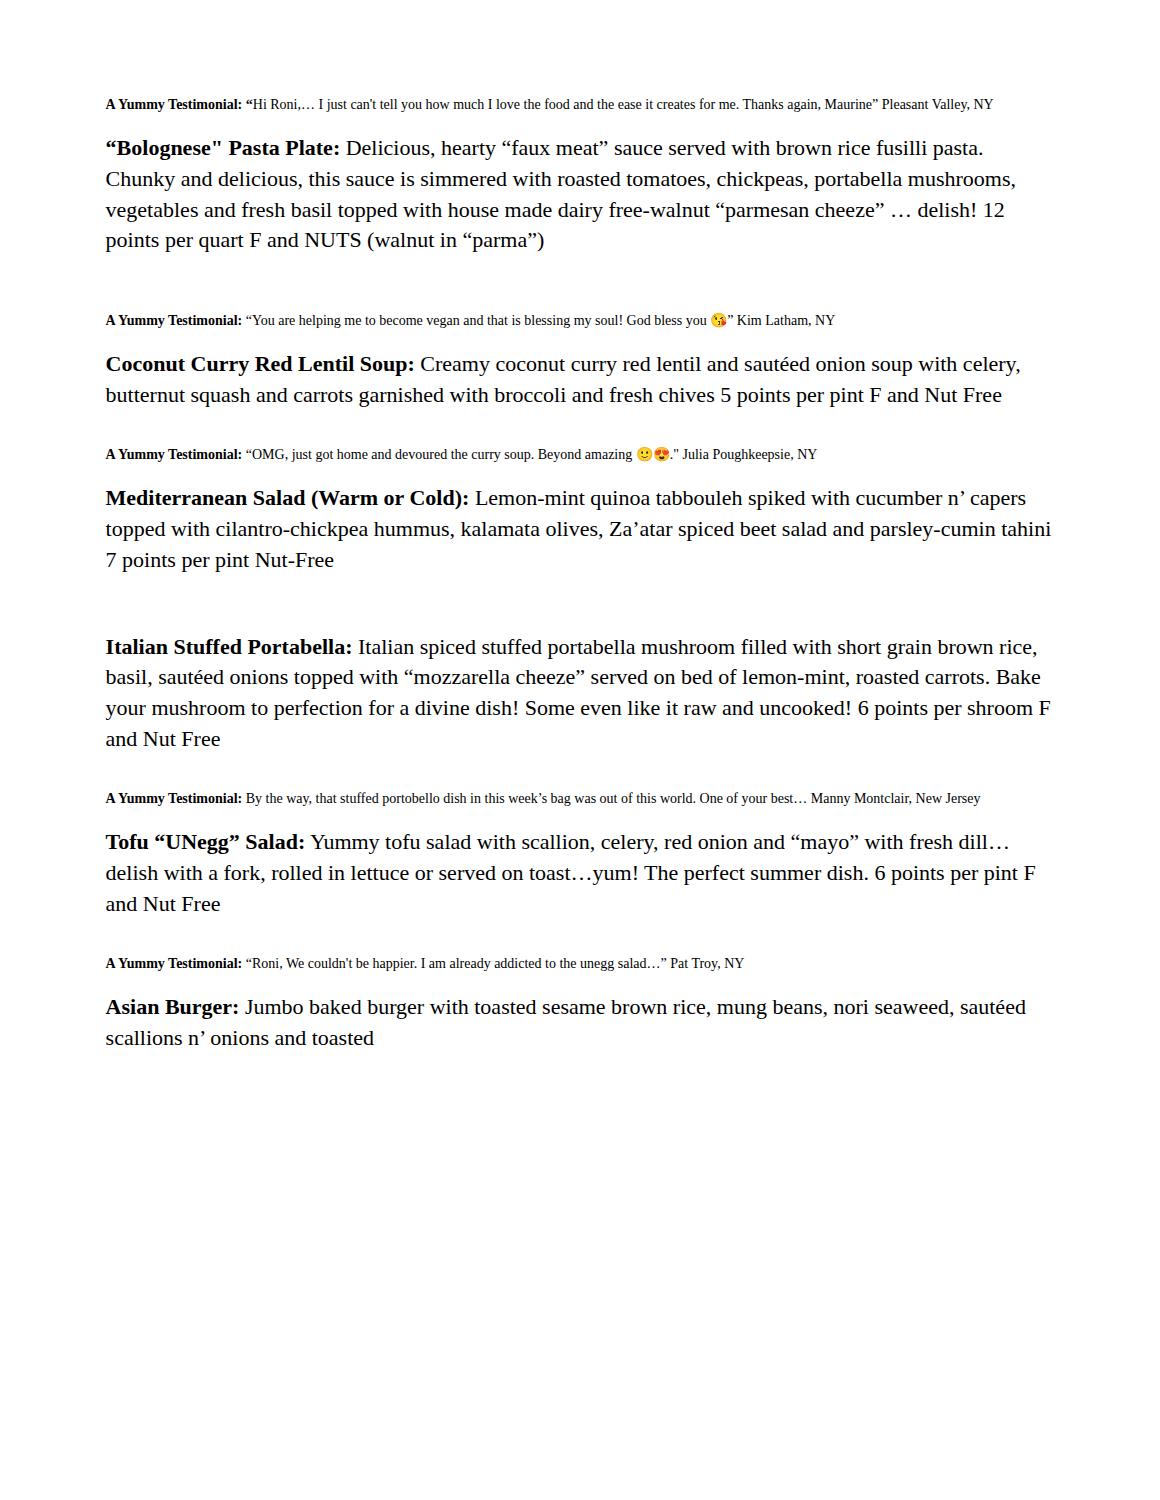A Yummy Testimonial: “Hi Roni,… I just can't tell you how much I love the food and the ease it creates for me. Thanks again, Maurine” Pleasant Valley, NY
“Bolognese" Pasta Plate: Delicious, hearty “faux meat” sauce served with brown rice fusilli pasta. Chunky and delicious, this sauce is simmered with roasted tomatoes, chickpeas, portabella mushrooms, vegetables and fresh basil topped with house made dairy free-walnut “parmesan cheeze” … delish! 12 points per quart F and NUTS (walnut in “parma”)
A Yummy Testimonial: “You are helping me to become vegan and that is blessing my soul! God bless you 😘” Kim Latham, NY
Coconut Curry Red Lentil Soup: Creamy coconut curry red lentil and sautéed onion soup with celery, butternut squash and carrots garnished with broccoli and fresh chives 5 points per pint F and Nut Free
A Yummy Testimonial: “OMG, just got home and devoured the curry soup. Beyond amazing 🙂😍." Julia Poughkeepsie, NY
Mediterranean Salad (Warm or Cold): Lemon-mint quinoa tabbouleh spiked with cucumber n’ capers topped with cilantro-chickpea hummus, kalamata olives, Za’atar spiced beet salad and parsley-cumin tahini 7 points per pint Nut-Free
Italian Stuffed Portabella: Italian spiced stuffed portabella mushroom filled with short grain brown rice, basil, sautéed onions topped with “mozzarella cheeze” served on bed of lemon-mint, roasted carrots. Bake your mushroom to perfection for a divine dish! Some even like it raw and uncooked! 6 points per shroom F and Nut Free
A Yummy Testimonial: By the way, that stuffed portobello dish in this week’s bag was out of this world. One of your best… Manny Montclair, New Jersey
Tofu “UNegg” Salad: Yummy tofu salad with scallion, celery, red onion and “mayo” with fresh dill…delish with a fork, rolled in lettuce or served on toast…yum! The perfect summer dish. 6 points per pint F and Nut Free
A Yummy Testimonial: “Roni, We couldn't be happier. I am already addicted to the unegg salad…” Pat Troy, NY
Asian Burger: Jumbo baked burger with toasted sesame brown rice, mung beans, nori seaweed, sautéed scallions n’ onions and toasted